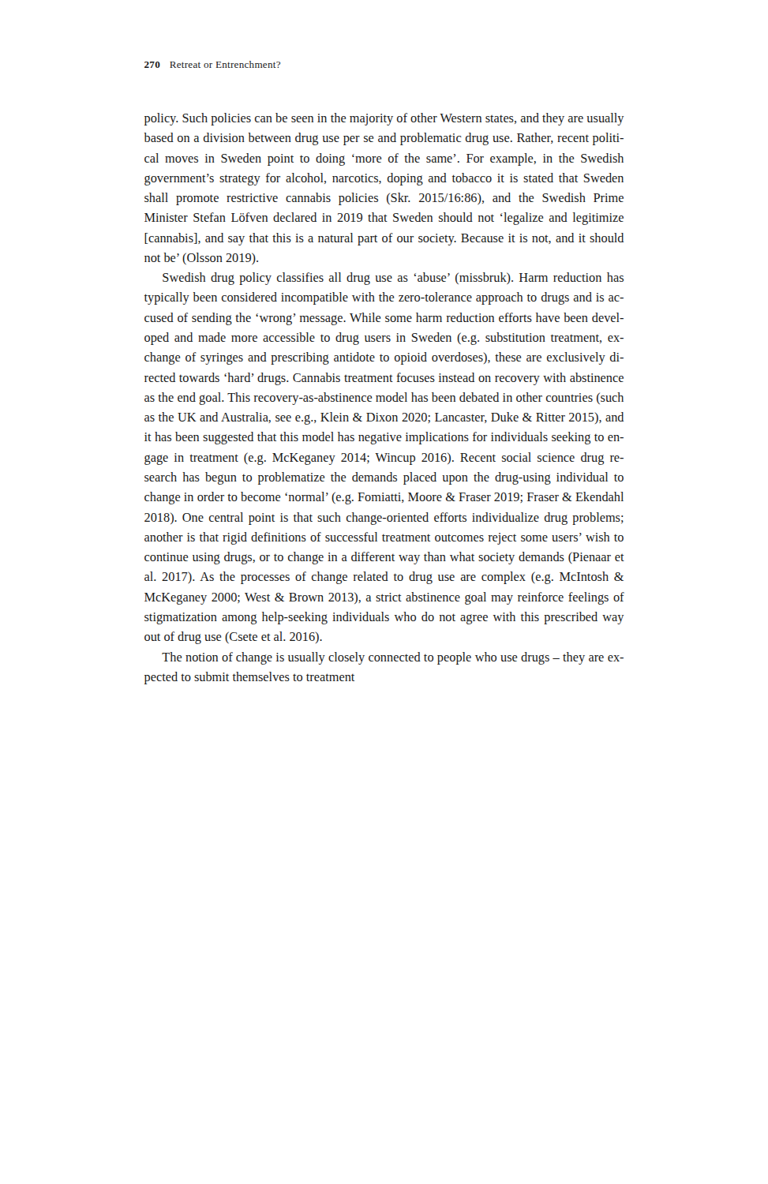270 Retreat or Entrenchment?
policy. Such policies can be seen in the majority of other Western states, and they are usually based on a division between drug use per se and problematic drug use. Rather, recent political moves in Sweden point to doing ‘more of the same’. For example, in the Swedish government’s strategy for alcohol, narcotics, doping and tobacco it is stated that Sweden shall promote restrictive cannabis policies (Skr. 2015/16:86), and the Swedish Prime Minister Stefan Löfven declared in 2019 that Sweden should not ‘legalize and legitimize [cannabis], and say that this is a natural part of our society. Because it is not, and it should not be’ (Olsson 2019).
Swedish drug policy classifies all drug use as ‘abuse’ (missbruk). Harm reduction has typically been considered incompatible with the zero-tolerance approach to drugs and is accused of sending the ‘wrong’ message. While some harm reduction efforts have been developed and made more accessible to drug users in Sweden (e.g. substitution treatment, exchange of syringes and prescribing antidote to opioid overdoses), these are exclusively directed towards ‘hard’ drugs. Cannabis treatment focuses instead on recovery with abstinence as the end goal. This recovery-as-abstinence model has been debated in other countries (such as the UK and Australia, see e.g., Klein & Dixon 2020; Lancaster, Duke & Ritter 2015), and it has been suggested that this model has negative implications for individuals seeking to engage in treatment (e.g. McKeganey 2014; Wincup 2016). Recent social science drug research has begun to problematize the demands placed upon the drug-using individual to change in order to become ‘normal’ (e.g. Fomiatti, Moore & Fraser 2019; Fraser & Ekendahl 2018). One central point is that such change-oriented efforts individualize drug problems; another is that rigid definitions of successful treatment outcomes reject some users’ wish to continue using drugs, or to change in a different way than what society demands (Pienaar et al. 2017). As the processes of change related to drug use are complex (e.g. McIntosh & McKeganey 2000; West & Brown 2013), a strict abstinence goal may reinforce feelings of stigmatization among help-seeking individuals who do not agree with this prescribed way out of drug use (Csete et al. 2016).
The notion of change is usually closely connected to people who use drugs – they are expected to submit themselves to treatment